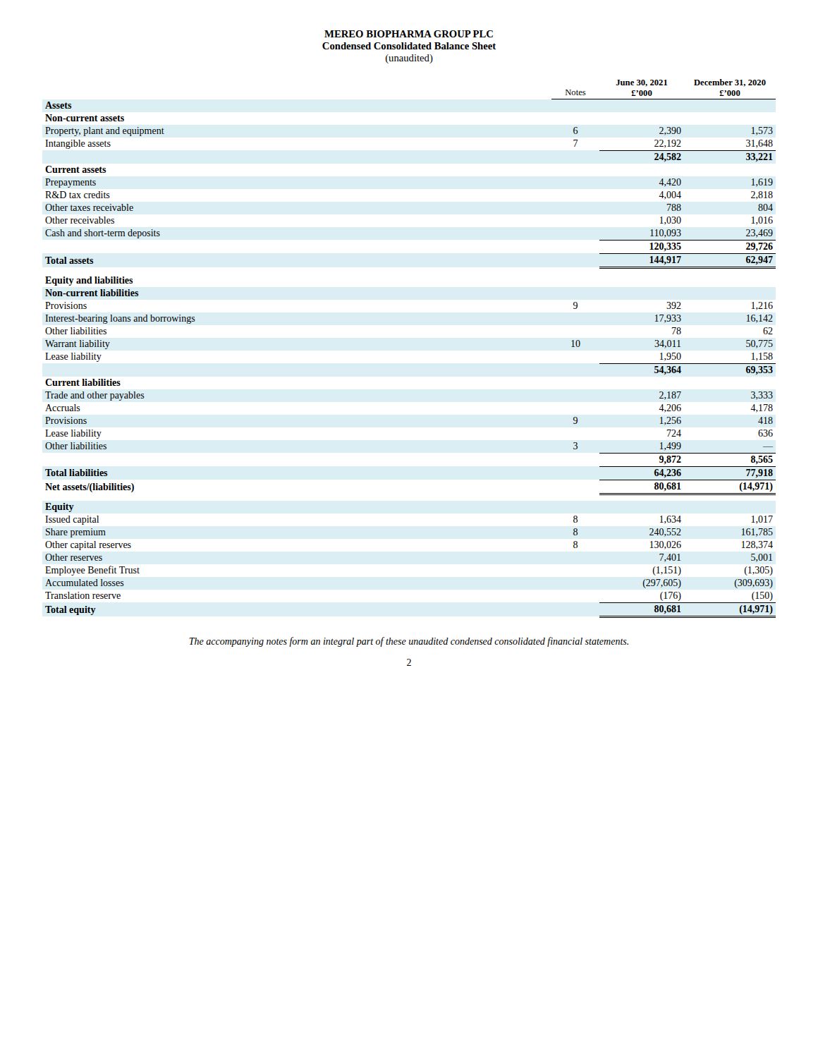MEREO BIOPHARMA GROUP PLC
Condensed Consolidated Balance Sheet
(unaudited)
| | Notes | June 30, 2021 £’000 | December 31, 2020 £’000 |
| Assets | | | |
| Non-current assets | | | |
| Property, plant and equipment | 6 | 2,390 | 1,573 |
| Intangible assets | 7 | 22,192 | 31,648 |
| | | 24,582 | 33,221 |
| Current assets | | | |
| Prepayments | | 4,420 | 1,619 |
| R&D tax credits | | 4,004 | 2,818 |
| Other taxes receivable | | 788 | 804 |
| Other receivables | | 1,030 | 1,016 |
| Cash and short-term deposits | | 110,093 | 23,469 |
| | | 120,335 | 29,726 |
| Total assets | | 144,917 | 62,947 |
| Equity and liabilities | | | |
| Non-current liabilities | | | |
| Provisions | 9 | 392 | 1,216 |
| Interest-bearing loans and borrowings | | 17,933 | 16,142 |
| Other liabilities | | 78 | 62 |
| Warrant liability | 10 | 34,011 | 50,775 |
| Lease liability | | 1,950 | 1,158 |
| | | 54,364 | 69,353 |
| Current liabilities | | | |
| Trade and other payables | | 2,187 | 3,333 |
| Accruals | | 4,206 | 4,178 |
| Provisions | 9 | 1,256 | 418 |
| Lease liability | | 724 | 636 |
| Other liabilities | 3 | 1,499 | — |
| | | 9,872 | 8,565 |
| Total liabilities | | 64,236 | 77,918 |
| Net assets/(liabilities) | | 80,681 | (14,971) |
| Equity | | | |
| Issued capital | 8 | 1,634 | 1,017 |
| Share premium | 8 | 240,552 | 161,785 |
| Other capital reserves | 8 | 130,026 | 128,374 |
| Other reserves | | 7,401 | 5,001 |
| Employee Benefit Trust | | (1,151) | (1,305) |
| Accumulated losses | | (297,605) | (309,693) |
| Translation reserve | | (176) | (150) |
| Total equity | | 80,681 | (14,971) |
The accompanying notes form an integral part of these unaudited condensed consolidated financial statements.
2